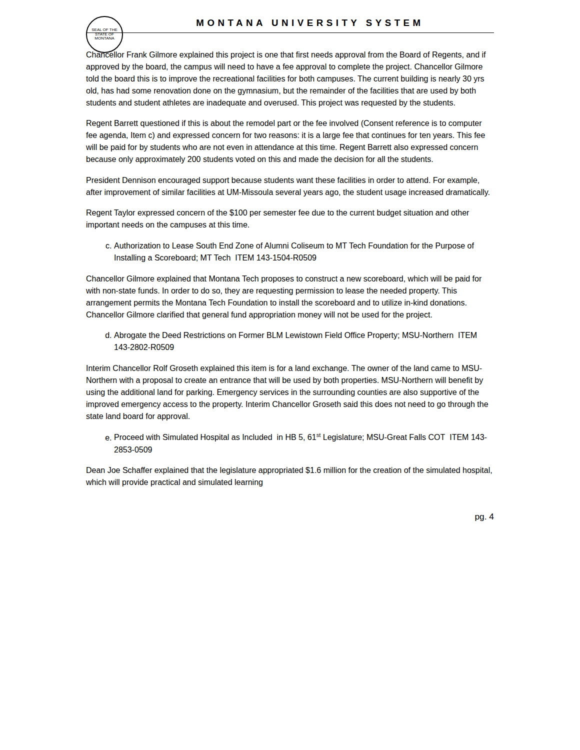SEAL OF THE STATE OF MONTANA
MONTANA UNIVERSITY SYSTEM
Chancellor Frank Gilmore explained this project is one that first needs approval from the Board of Regents, and if approved by the board, the campus will need to have a fee approval to complete the project. Chancellor Gilmore told the board this is to improve the recreational facilities for both campuses. The current building is nearly 30 yrs old, has had some renovation done on the gymnasium, but the remainder of the facilities that are used by both students and student athletes are inadequate and overused. This project was requested by the students.
Regent Barrett questioned if this is about the remodel part or the fee involved (Consent reference is to computer fee agenda, Item c) and expressed concern for two reasons: it is a large fee that continues for ten years. This fee will be paid for by students who are not even in attendance at this time. Regent Barrett also expressed concern because only approximately 200 students voted on this and made the decision for all the students.
President Dennison encouraged support because students want these facilities in order to attend. For example, after improvement of similar facilities at UM-Missoula several years ago, the student usage increased dramatically.
Regent Taylor expressed concern of the $100 per semester fee due to the current budget situation and other important needs on the campuses at this time.
Authorization to Lease South End Zone of Alumni Coliseum to MT Tech Foundation for the Purpose of Installing a Scoreboard; MT Tech ITEM 143-1504-R0509
Chancellor Gilmore explained that Montana Tech proposes to construct a new scoreboard, which will be paid for with non-state funds. In order to do so, they are requesting permission to lease the needed property. This arrangement permits the Montana Tech Foundation to install the scoreboard and to utilize in-kind donations. Chancellor Gilmore clarified that general fund appropriation money will not be used for the project.
Abrogate the Deed Restrictions on Former BLM Lewistown Field Office Property; MSU-Northern ITEM 143-2802-R0509
Interim Chancellor Rolf Groseth explained this item is for a land exchange. The owner of the land came to MSU-Northern with a proposal to create an entrance that will be used by both properties. MSU-Northern will benefit by using the additional land for parking. Emergency services in the surrounding counties are also supportive of the improved emergency access to the property. Interim Chancellor Groseth said this does not need to go through the state land board for approval.
Proceed with Simulated Hospital as Included in HB 5, 61st Legislature; MSU-Great Falls COT ITEM 143-2853-0509
Dean Joe Schaffer explained that the legislature appropriated $1.6 million for the creation of the simulated hospital, which will provide practical and simulated learning
pg. 4